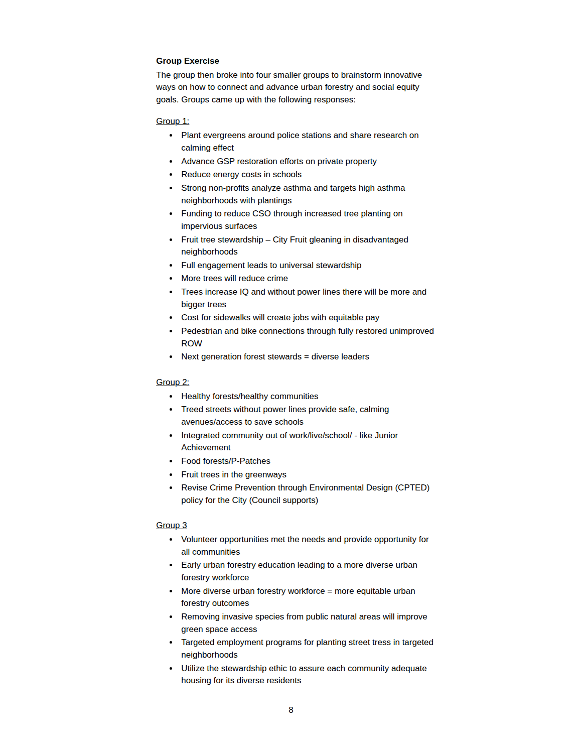Group Exercise
The group then broke into four smaller groups to brainstorm innovative ways on how to connect and advance urban forestry and social equity goals. Groups came up with the following responses:
Group 1:
Plant evergreens around police stations and share research on calming effect
Advance GSP restoration efforts on private property
Reduce energy costs in schools
Strong non-profits analyze asthma and targets high asthma neighborhoods with plantings
Funding to reduce CSO through increased tree planting on impervious surfaces
Fruit tree stewardship – City Fruit gleaning in disadvantaged neighborhoods
Full engagement leads to universal stewardship
More trees will reduce crime
Trees increase IQ and without power lines there will be more and bigger trees
Cost for sidewalks will create jobs with equitable pay
Pedestrian and bike connections through fully restored unimproved ROW
Next generation forest stewards = diverse leaders
Group 2:
Healthy forests/healthy communities
Treed streets without power lines provide safe, calming avenues/access to save schools
Integrated community out of work/live/school/ - like Junior Achievement
Food forests/P-Patches
Fruit trees in the greenways
Revise Crime Prevention through Environmental Design (CPTED) policy for the City (Council supports)
Group 3
Volunteer opportunities met the needs and provide opportunity for all communities
Early urban forestry education leading to a more diverse urban forestry workforce
More diverse urban forestry workforce = more equitable urban forestry outcomes
Removing invasive species from public natural areas will improve green space access
Targeted employment programs for planting street tress in targeted neighborhoods
Utilize the stewardship ethic to assure each community adequate housing for its diverse residents
8